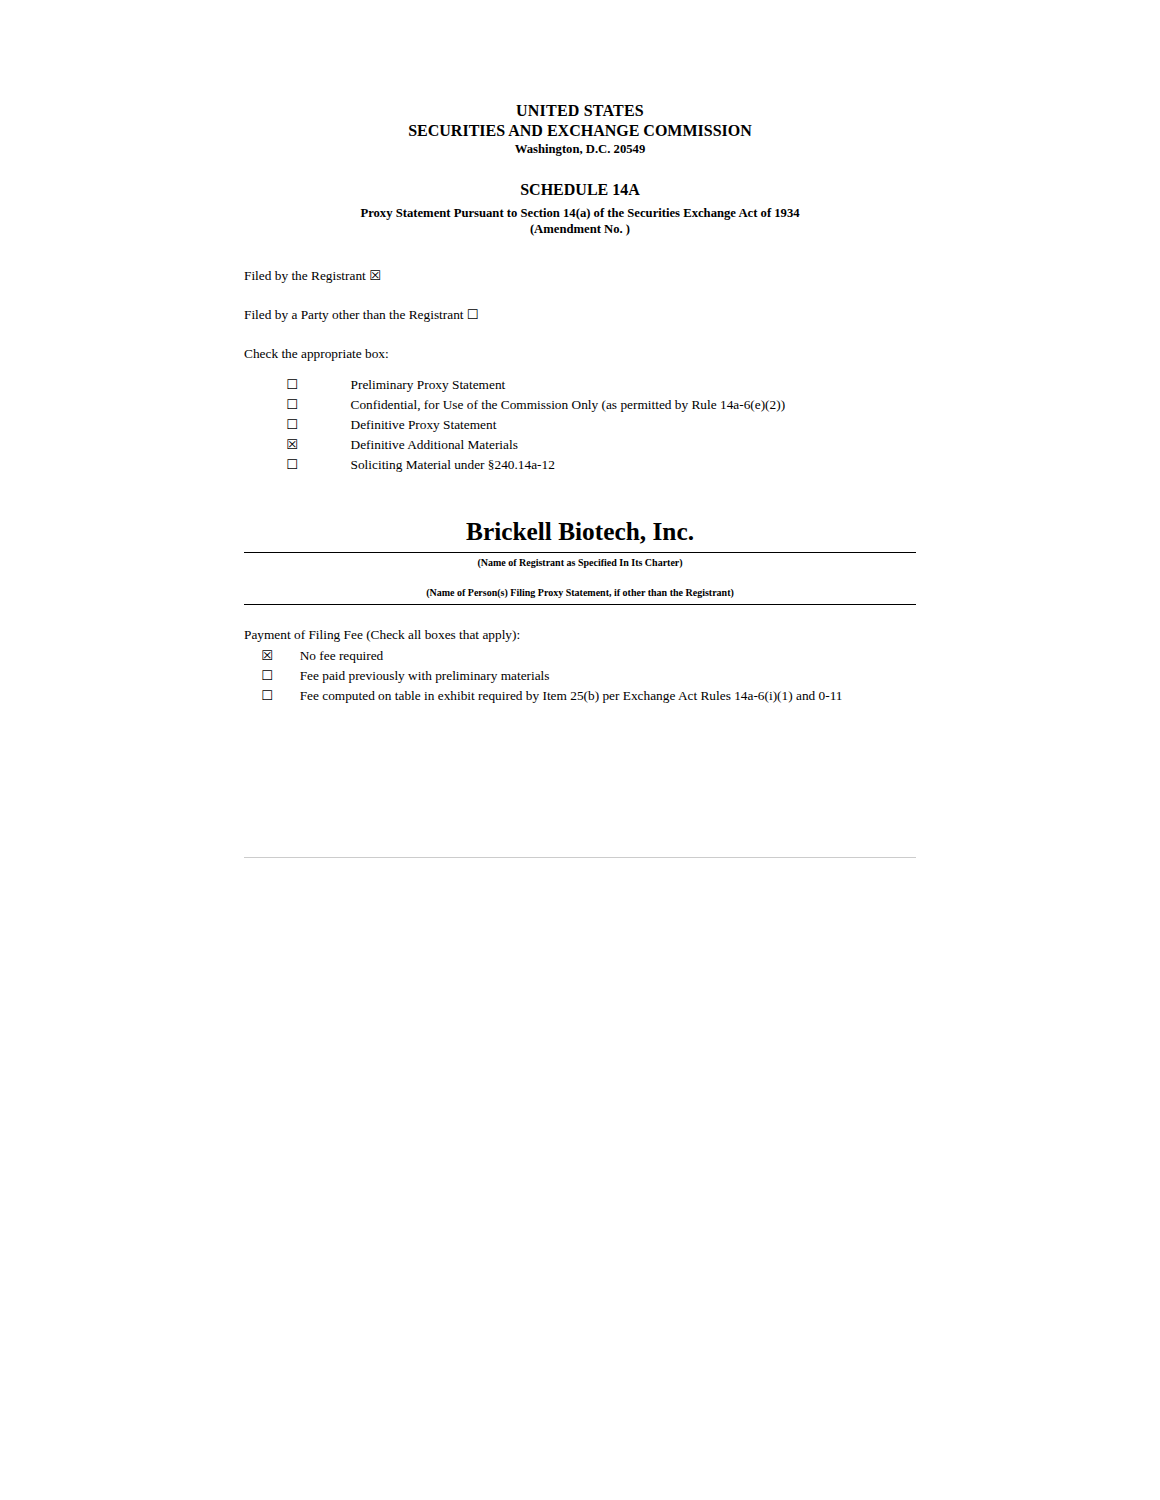UNITED STATES
SECURITIES AND EXCHANGE COMMISSION
Washington, D.C. 20549
SCHEDULE 14A
Proxy Statement Pursuant to Section 14(a) of the Securities Exchange Act of 1934
(Amendment No. )
Filed by the Registrant ☒
Filed by a Party other than the Registrant ☐
Check the appropriate box:
| ☐ | Preliminary Proxy Statement |
| ☐ | Confidential, for Use of the Commission Only (as permitted by Rule 14a-6(e)(2)) |
| ☐ | Definitive Proxy Statement |
| ☒ | Definitive Additional Materials |
| ☐ | Soliciting Material under §240.14a-12 |
Brickell Biotech, Inc.
(Name of Registrant as Specified In Its Charter)
(Name of Person(s) Filing Proxy Statement, if other than the Registrant)
Payment of Filing Fee (Check all boxes that apply):
| ☒ | No fee required |
| ☐ | Fee paid previously with preliminary materials |
| ☐ | Fee computed on table in exhibit required by Item 25(b) per Exchange Act Rules 14a-6(i)(1) and 0-11 |